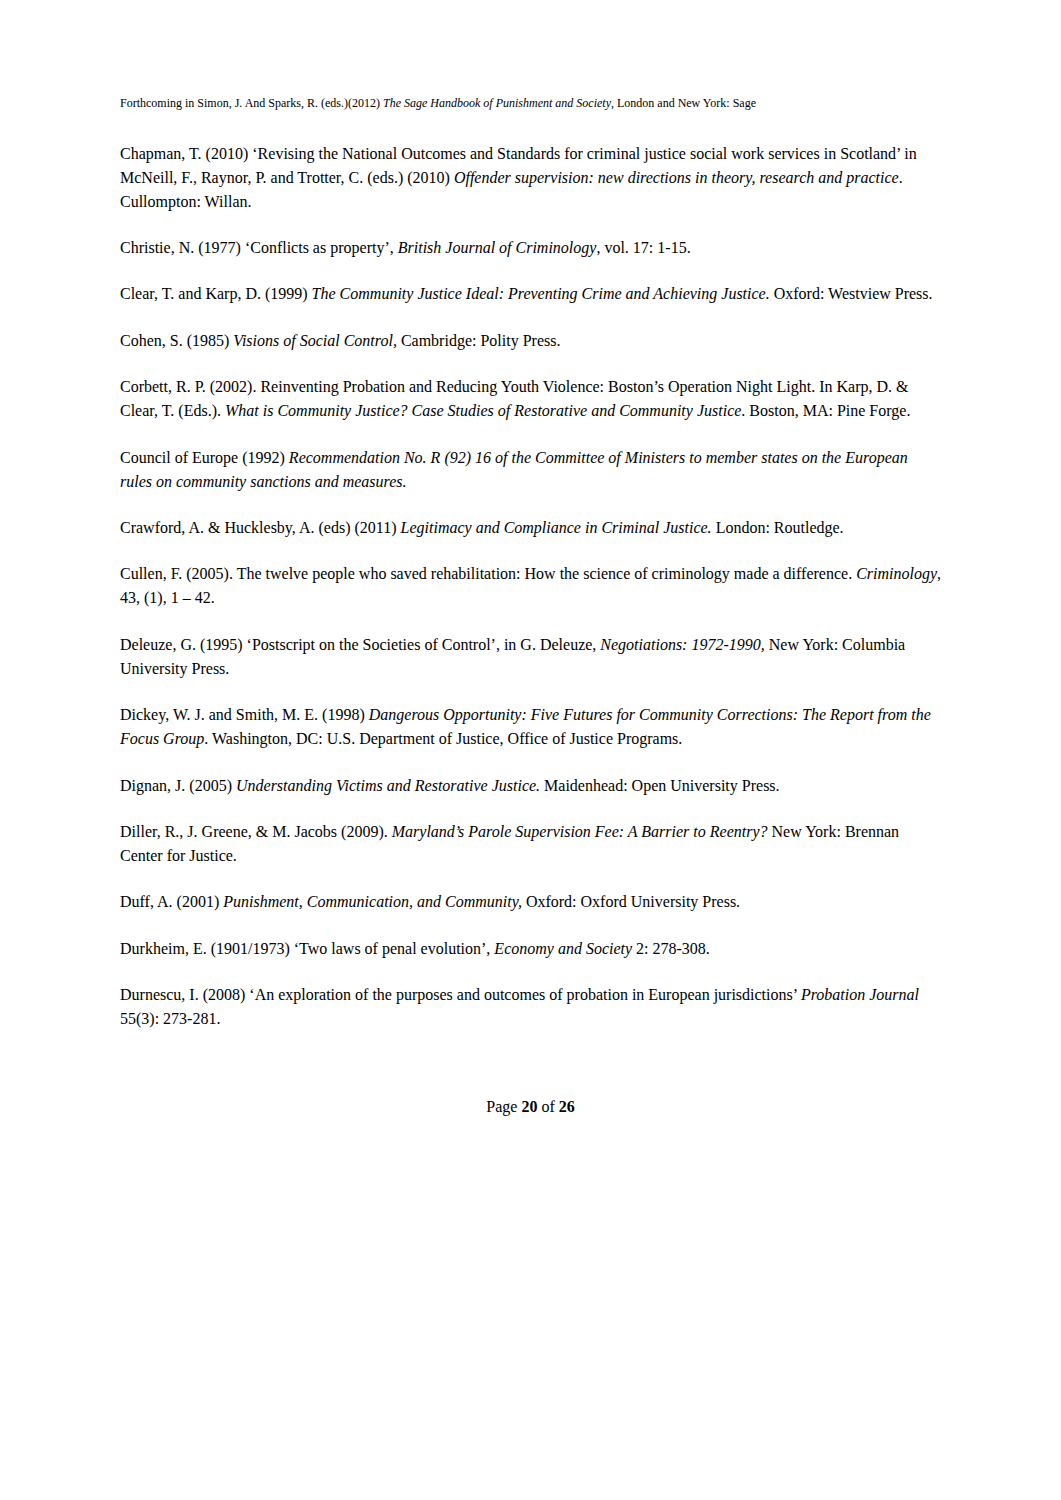Forthcoming in Simon, J. And Sparks, R. (eds.)(2012) The Sage Handbook of Punishment and Society, London and New York: Sage
Chapman, T. (2010) ‘Revising the National Outcomes and Standards for criminal justice social work services in Scotland’ in McNeill, F., Raynor, P. and Trotter, C. (eds.) (2010) Offender supervision: new directions in theory, research and practice. Cullompton: Willan.
Christie, N. (1977) ‘Conflicts as property’, British Journal of Criminology, vol. 17: 1-15.
Clear, T. and Karp, D. (1999) The Community Justice Ideal: Preventing Crime and Achieving Justice. Oxford: Westview Press.
Cohen, S. (1985) Visions of Social Control, Cambridge: Polity Press.
Corbett, R. P. (2002). Reinventing Probation and Reducing Youth Violence: Boston’s Operation Night Light. In Karp, D. & Clear, T. (Eds.). What is Community Justice? Case Studies of Restorative and Community Justice. Boston, MA: Pine Forge.
Council of Europe (1992) Recommendation No. R (92) 16 of the Committee of Ministers to member states on the European rules on community sanctions and measures.
Crawford, A. & Hucklesby, A. (eds) (2011) Legitimacy and Compliance in Criminal Justice. London: Routledge.
Cullen, F. (2005). The twelve people who saved rehabilitation: How the science of criminology made a difference. Criminology, 43, (1), 1 – 42.
Deleuze, G. (1995) ‘Postscript on the Societies of Control’, in G. Deleuze, Negotiations: 1972-1990, New York: Columbia University Press.
Dickey, W. J. and Smith, M. E. (1998) Dangerous Opportunity: Five Futures for Community Corrections: The Report from the Focus Group. Washington, DC: U.S. Department of Justice, Office of Justice Programs.
Dignan, J. (2005) Understanding Victims and Restorative Justice. Maidenhead: Open University Press.
Diller, R., J. Greene, & M. Jacobs (2009). Maryland’s Parole Supervision Fee: A Barrier to Reentry? New York: Brennan Center for Justice.
Duff, A. (2001) Punishment, Communication, and Community, Oxford: Oxford University Press.
Durkheim, E. (1901/1973) ‘Two laws of penal evolution’, Economy and Society 2: 278-308.
Durnescu, I. (2008) ‘An exploration of the purposes and outcomes of probation in European jurisdictions’ Probation Journal 55(3): 273-281.
Page 20 of 26